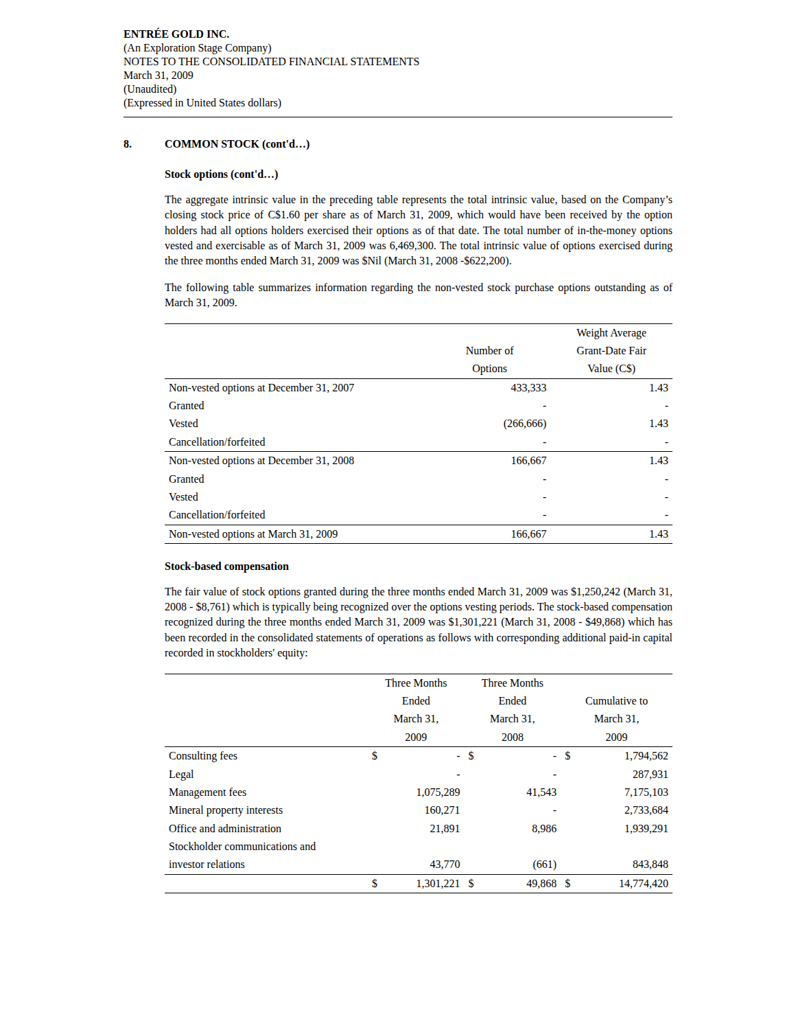ENTRÉE GOLD INC.
(An Exploration Stage Company)
NOTES TO THE CONSOLIDATED FINANCIAL STATEMENTS
March 31, 2009
(Unaudited)
(Expressed in United States dollars)
8. COMMON STOCK (cont'd…)
Stock options (cont'd…)
The aggregate intrinsic value in the preceding table represents the total intrinsic value, based on the Company’s closing stock price of C$1.60 per share as of March 31, 2009, which would have been received by the option holders had all options holders exercised their options as of that date. The total number of in-the-money options vested and exercisable as of March 31, 2009 was 6,469,300. The total intrinsic value of options exercised during the three months ended March 31, 2009 was $Nil (March 31, 2008 -$622,200).
The following table summarizes information regarding the non-vested stock purchase options outstanding as of March 31, 2009.
| | | Weight Average |
| --- | --- | --- |
| | Number of | Grant-Date Fair |
| | Options | Value (C$) |
| Non-vested options at December 31, 2007 | 433,333 | 1.43 |
| Granted | - | - |
| Vested | (266,666) | 1.43 |
| Cancellation/forfeited | - | - |
| Non-vested options at December 31, 2008 | 166,667 | 1.43 |
| Granted | - | - |
| Vested | - | - |
| Cancellation/forfeited | - | - |
| Non-vested options at March 31, 2009 | 166,667 | 1.43 |
Stock-based compensation
The fair value of stock options granted during the three months ended March 31, 2009 was $1,250,242 (March 31, 2008 - $8,761) which is typically being recognized over the options vesting periods. The stock-based compensation recognized during the three months ended March 31, 2009 was $1,301,221 (March 31, 2008 - $49,868) which has been recorded in the consolidated statements of operations as follows with corresponding additional paid-in capital recorded in stockholders' equity:
| | Three Months | Three Months | |
| --- | --- | --- | --- |
| | Ended | Ended | Cumulative to |
| | March 31, | March 31, | March 31, |
| | 2009 | 2008 | 2009 |
| Consulting fees | $ | - | $ | - | $ | 1,794,562 |
| Legal | | - | | - | | 287,931 |
| Management fees | | 1,075,289 | | 41,543 | | 7,175,103 |
| Mineral property interests | | 160,271 | | - | | 2,733,684 |
| Office and administration | | 21,891 | | 8,986 | | 1,939,291 |
| Stockholder communications and | | | | | | |
| investor relations | | 43,770 | | (661) | | 843,848 |
| | $ | 1,301,221 | $ | 49,868 | $ | 14,774,420 |